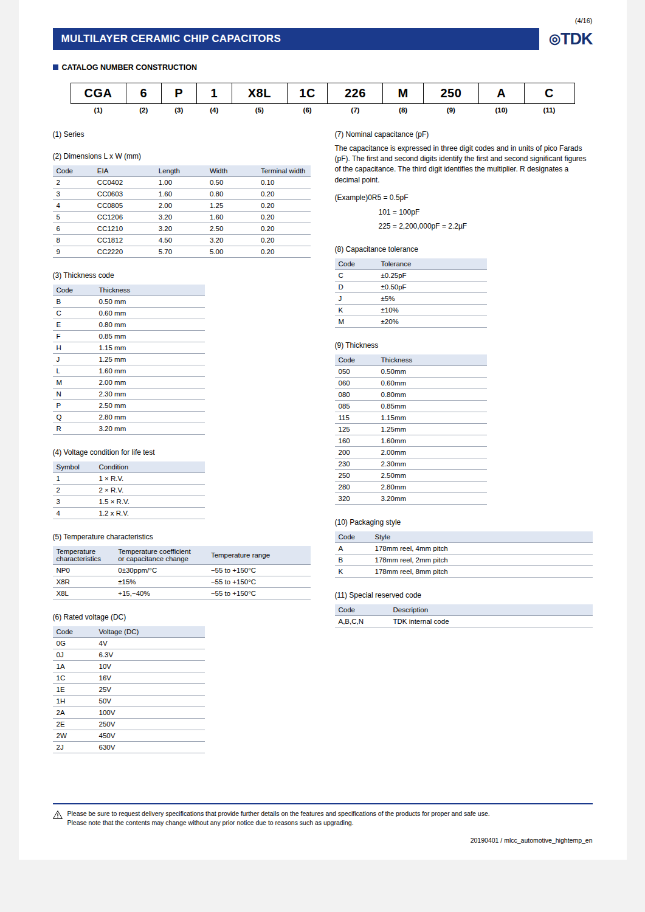(4/16)
MULTILAYER CERAMIC CHIP CAPACITORS
◎TDK
CATALOG NUMBER CONSTRUCTION
| CGA | 6 | P | 1 | X8L | 1C | 226 | M | 250 | A | C |
| (1) | (2) | (3) | (4) | (5) | (6) | (7) | (8) | (9) | (10) | (11) |
(1) Series
(2) Dimensions L x W (mm)
| Code | EIA | Length | Width | Terminal width |
| --- | --- | --- | --- | --- |
| 2 | CC0402 | 1.00 | 0.50 | 0.10 |
| 3 | CC0603 | 1.60 | 0.80 | 0.20 |
| 4 | CC0805 | 2.00 | 1.25 | 0.20 |
| 5 | CC1206 | 3.20 | 1.60 | 0.20 |
| 6 | CC1210 | 3.20 | 2.50 | 0.20 |
| 8 | CC1812 | 4.50 | 3.20 | 0.20 |
| 9 | CC2220 | 5.70 | 5.00 | 0.20 |
(3) Thickness code
| Code | Thickness |
| --- | --- |
| B | 0.50 mm |
| C | 0.60 mm |
| E | 0.80 mm |
| F | 0.85 mm |
| H | 1.15 mm |
| J | 1.25 mm |
| L | 1.60 mm |
| M | 2.00 mm |
| N | 2.30 mm |
| P | 2.50 mm |
| Q | 2.80 mm |
| R | 3.20 mm |
(4) Voltage condition for life test
| Symbol | Condition |
| --- | --- |
| 1 | 1 × R.V. |
| 2 | 2 × R.V. |
| 3 | 1.5 × R.V. |
| 4 | 1.2 x R.V. |
(5) Temperature characteristics
| Temperature characteristics | Temperature coefficient or capacitance change | Temperature range |
| --- | --- | --- |
| NP0 | 0±30ppm/°C | −55 to +150°C |
| X8R | ±15% | −55 to +150°C |
| X8L | +15,−40% | −55 to +150°C |
(6) Rated voltage (DC)
| Code | Voltage (DC) |
| --- | --- |
| 0G | 4V |
| 0J | 6.3V |
| 1A | 10V |
| 1C | 16V |
| 1E | 25V |
| 1H | 50V |
| 2A | 100V |
| 2E | 250V |
| 2W | 450V |
| 2J | 630V |
(7) Nominal capacitance (pF)
The capacitance is expressed in three digit codes and in units of pico Farads (pF). The first and second digits identify the first and second significant figures of the capacitance. The third digit identifies the multiplier. R designates a decimal point.
(Example)0R5 = 0.5pF
101 = 100pF
225 = 2,200,000pF = 2.2µF
(8) Capacitance tolerance
| Code | Tolerance |
| --- | --- |
| C | ±0.25pF |
| D | ±0.50pF |
| J | ±5% |
| K | ±10% |
| M | ±20% |
(9) Thickness
| Code | Thickness |
| --- | --- |
| 050 | 0.50mm |
| 060 | 0.60mm |
| 080 | 0.80mm |
| 085 | 0.85mm |
| 115 | 1.15mm |
| 125 | 1.25mm |
| 160 | 1.60mm |
| 200 | 2.00mm |
| 230 | 2.30mm |
| 250 | 2.50mm |
| 280 | 2.80mm |
| 320 | 3.20mm |
(10) Packaging style
| Code | Style |
| --- | --- |
| A | 178mm reel, 4mm pitch |
| B | 178mm reel, 2mm pitch |
| K | 178mm reel, 8mm pitch |
(11) Special reserved code
| Code | Description |
| --- | --- |
| A,B,C,N | TDK internal code |
Please be sure to request delivery specifications that provide further details on the features and specifications of the products for proper and safe use.
Please note that the contents may change without any prior notice due to reasons such as upgrading.
20190401 / mlcc_automotive_hightemp_en